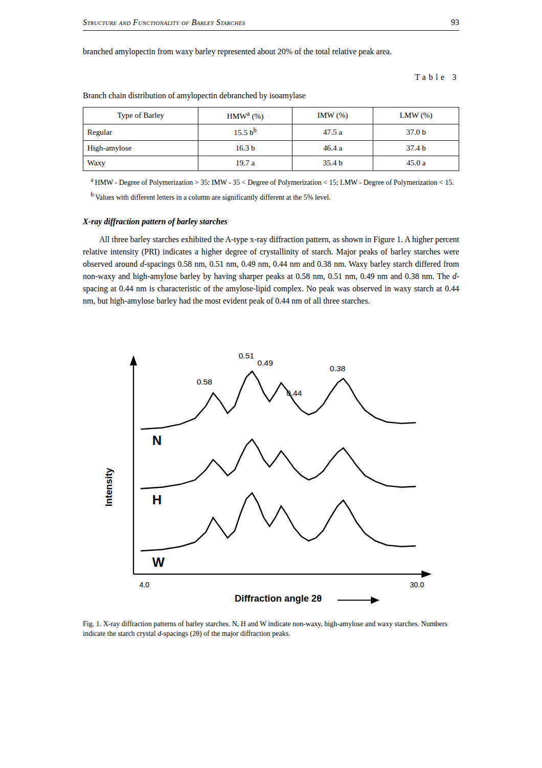Structure and Functionality of Barley Starches 93
branched amylopectin from waxy barley represented about 20% of the total relative peak area.
Table 3
Branch chain distribution of amylopectin debranched by isoamylase
| Type of Barley | HMW a (%) | IMW (%) | LMW (%) |
| --- | --- | --- | --- |
| Regular | 15.5 b b | 47.5 a | 37.0 b |
| High-amylose | 16.3 b | 46.4 a | 37.4 b |
| Waxy | 19.7 a | 35.4 b | 45.0 a |
aHMW - Degree of Polymerization > 35: IMW - 35 < Degree of Polymerization < 15; LMW - Degree of Polymerization < 15.
bValues with different letters in a column are significantly different at the 5% level.
X-ray diffraction pattern of barley starches
All three barley starches exhibited the A-type x-ray diffraction pattern, as shown in Figure 1. A higher percent relative intensity (PRI) indicates a higher degree of crystallinity of starch. Major peaks of barley starches were observed around d-spacings 0.58 nm, 0.51 nm, 0.49 nm, 0.44 nm and 0.38 nm. Waxy barley starch differed from non-waxy and high-amylose barley by having sharper peaks at 0.58 nm, 0.51 nm, 0.49 nm and 0.38 nm. The d-spacing at 0.44 nm is characteristic of the amylose-lipid complex. No peak was observed in waxy starch at 0.44 nm, but high-amylose barley had the most evident peak of 0.44 nm of all three starches.
0.58 0.51 0.49 0.44 0.38 N H W Intensity 4.0 30.0 Diffraction angle 2θ
Fig. 1. X-ray diffraction patterns of barley starches. N, H and W indicate non-waxy, high-amylose and waxy starches. Numbers indicate the starch crystal d-spacings (2θ) of the major diffraction peaks.